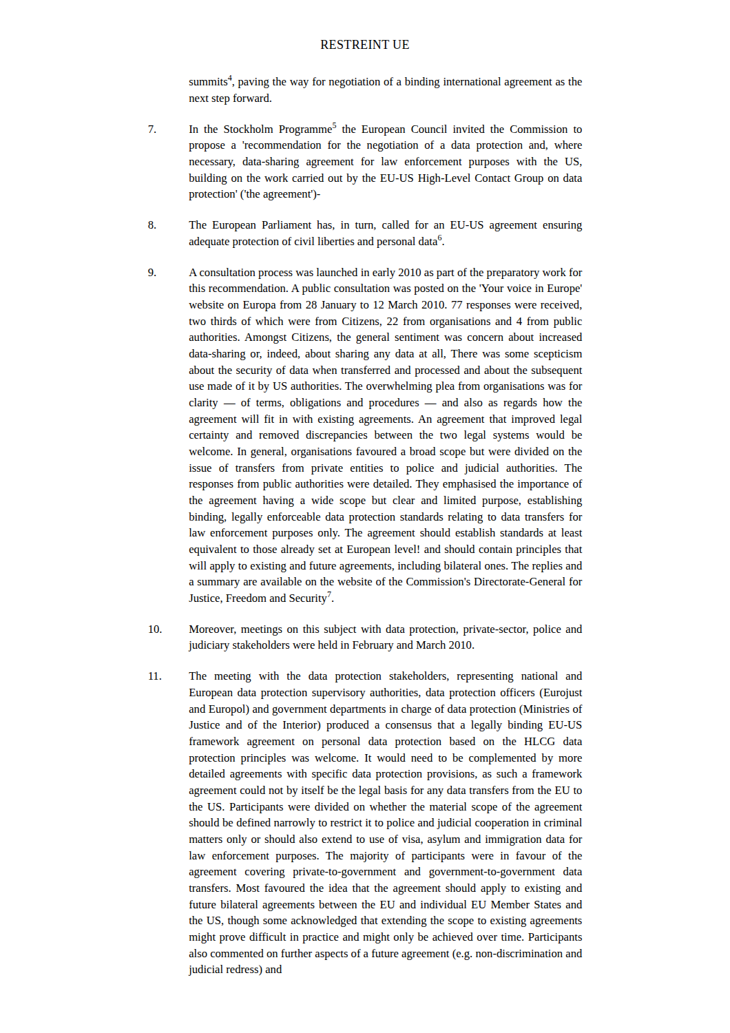RESTREINT UE
summits4, paving the way for negotiation of a binding international agreement as the next step forward.
7.
In the Stockholm Programme5 the European Council invited the Commission to propose a 'recommendation for the negotiation of a data protection and, where necessary, data-sharing agreement for law enforcement purposes with the US, building on the work carried out by the EU-US High-Level Contact Group on data protection' ('the agreement')-
8.
The European Parliament has, in turn, called for an EU-US agreement ensuring adequate protection of civil liberties and personal data6.
9.
A consultation process was launched in early 2010 as part of the preparatory work for this recommendation. A public consultation was posted on the 'Your voice in Europe' website on Europa from 28 January to 12 March 2010. 77 responses were received, two thirds of which were from Citizens, 22 from organisations and 4 from public authorities. Amongst Citizens, the general sentiment was concern about increased data-sharing or, indeed, about sharing any data at all, There was some scepticism about the security of data when transferred and processed and about the subsequent use made of it by US authorities. The overwhelming plea from organisations was for clarity — of terms, obligations and procedures — and also as regards how the agreement will fit in with existing agreements. An agreement that improved legal certainty and removed discrepancies between the two legal systems would be welcome. In general, organisations favoured a broad scope but were divided on the issue of transfers from private entities to police and judicial authorities. The responses from public authorities were detailed. They emphasised the importance of the agreement having a wide scope but clear and limited purpose, establishing binding, legally enforceable data protection standards relating to data transfers for law enforcement purposes only. The agreement should establish standards at least equivalent to those already set at European level! and should contain principles that will apply to existing and future agreements, including bilateral ones. The replies and a summary are available on the website of the Commission's Directorate-General for Justice, Freedom and Security7.
10.
Moreover, meetings on this subject with data protection, private-sector, police and judiciary stakeholders were held in February and March 2010.
11.
The meeting with the data protection stakeholders, representing national and European data protection supervisory authorities, data protection officers (Eurojust and Europol) and government departments in charge of data protection (Ministries of Justice and of the Interior) produced a consensus that a legally binding EU-US framework agreement on personal data protection based on the HLCG data protection principles was welcome. It would need to be complemented by more detailed agreements with specific data protection provisions, as such a framework agreement could not by itself be the legal basis for any data transfers from the EU to the US. Participants were divided on whether the material scope of the agreement should be defined narrowly to restrict it to police and judicial cooperation in criminal matters only or should also extend to use of visa, asylum and immigration data for law enforcement purposes. The majority of participants were in favour of the agreement covering private-to-government and government-to-government data transfers. Most favoured the idea that the agreement should apply to existing and future bilateral agreements between the EU and individual EU Member States and the US, though some acknowledged that extending the scope to existing agreements might prove difficult in practice and might only be achieved over time. Participants also commented on further aspects of a future agreement (e.g. non-discrimination and judicial redress) and